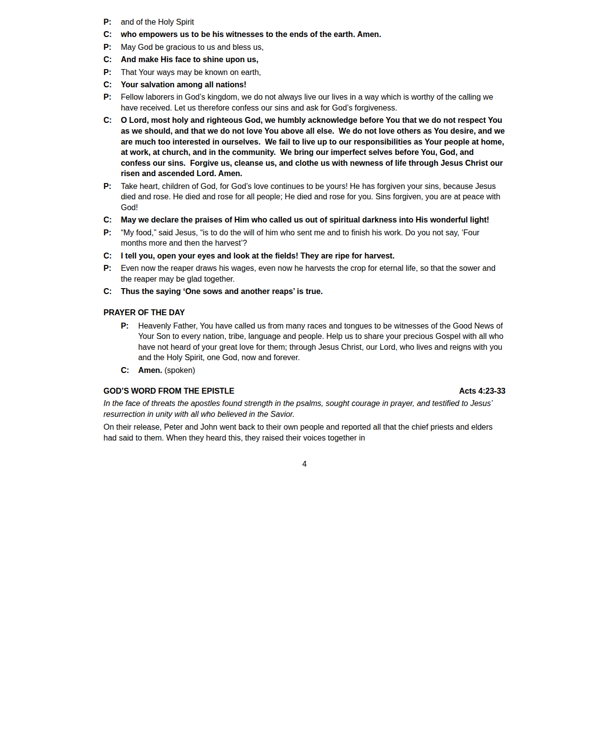| P: | and of the Holy Spirit |
| C: | who empowers us to be his witnesses to the ends of the earth. Amen. |
| P: | May God be gracious to us and bless us, |
| C: | And make His face to shine upon us, |
| P: | That Your ways may be known on earth, |
| C: | Your salvation among all nations! |
| P: | Fellow laborers in God’s kingdom, we do not always live our lives in a way which is worthy of the calling we have received. Let us therefore confess our sins and ask for God’s forgiveness. |
| C: | O Lord, most holy and righteous God, we humbly acknowledge before You that we do not respect You as we should, and that we do not love You above all else. We do not love others as You desire, and we are much too interested in ourselves. We fail to live up to our responsibilities as Your people at home, at work, at church, and in the community. We bring our imperfect selves before You, God, and confess our sins. Forgive us, cleanse us, and clothe us with newness of life through Jesus Christ our risen and ascended Lord. Amen. |
| P: | Take heart, children of God, for God’s love continues to be yours! He has forgiven your sins, because Jesus died and rose. He died and rose for all people; He died and rose for you. Sins forgiven, you are at peace with God! |
| C: | May we declare the praises of Him who called us out of spiritual darkness into His wonderful light! |
| P: | “My food,” said Jesus, “is to do the will of him who sent me and to finish his work. Do you not say, ‘Four months more and then the harvest’? |
| C: | I tell you, open your eyes and look at the fields! They are ripe for harvest. |
| P: | Even now the reaper draws his wages, even now he harvests the crop for eternal life, so that the sower and the reaper may be glad together. |
| C: | Thus the saying ‘One sows and another reaps’ is true. |
PRAYER OF THE DAY
| P: | Heavenly Father, You have called us from many races and tongues to be witnesses of the Good News of Your Son to every nation, tribe, language and people. Help us to share your precious Gospel with all who have not heard of your great love for them; through Jesus Christ, our Lord, who lives and reigns with you and the Holy Spirit, one God, now and forever. |
| C: | Amen. (spoken) |
GOD’S WORD FROM THE EPISTLE Acts 4:23-33
In the face of threats the apostles found strength in the psalms, sought courage in prayer, and testified to Jesus’ resurrection in unity with all who believed in the Savior.
On their release, Peter and John went back to their own people and reported all that the chief priests and elders had said to them. When they heard this, they raised their voices together in
4